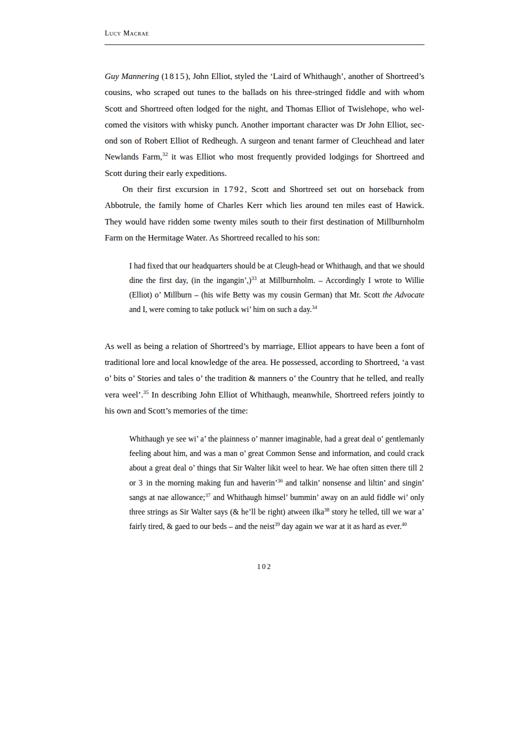Lucy Macrae
Guy Mannering (1815), John Elliot, styled the ‘Laird of Whithaugh’, another of Shortreed’s cousins, who scraped out tunes to the ballads on his three-stringed fiddle and with whom Scott and Shortreed often lodged for the night, and Thomas Elliot of Twislehope, who welcomed the visitors with whisky punch. Another important character was Dr John Elliot, second son of Robert Elliot of Redheugh. A surgeon and tenant farmer of Cleuchhead and later Newlands Farm,32 it was Elliot who most frequently provided lodgings for Shortreed and Scott during their early expeditions.
On their first excursion in 1792, Scott and Shortreed set out on horseback from Abbotrule, the family home of Charles Kerr which lies around ten miles east of Hawick. They would have ridden some twenty miles south to their first destination of Millburnholm Farm on the Hermitage Water. As Shortreed recalled to his son:
I had fixed that our headquarters should be at Cleugh-head or Whithaugh, and that we should dine the first day, (in the ingangin’,)33 at Millburnholm. – Accordingly I wrote to Willie (Elliot) o’ Millburn – (his wife Betty was my cousin German) that Mr. Scott the Advocate and I, were coming to take potluck wi’ him on such a day.34
As well as being a relation of Shortreed’s by marriage, Elliot appears to have been a font of traditional lore and local knowledge of the area. He possessed, according to Shortreed, ‘a vast o’ bits o’ Stories and tales o’ the tradition & manners o’ the Country that he telled, and really vera weel’.35 In describing John Elliot of Whithaugh, meanwhile, Shortreed refers jointly to his own and Scott’s memories of the time:
Whithaugh ye see wi’ a’ the plainness o’ manner imaginable, had a great deal o’ gentlemanly feeling about him, and was a man o’ great Common Sense and information, and could crack about a great deal o’ things that Sir Walter likit weel to hear. We hae often sitten there till 2 or 3 in the morning making fun and haverin’36 and talkin’ nonsense and liltin’ and singin’ sangs at nae allowance;37 and Whithaugh himsel’ bummin’ away on an auld fiddle wi’ only three strings as Sir Walter says (& he’ll be right) atween ilka38 story he telled, till we war a’ fairly tired, & gaed to our beds – and the neist39 day again we war at it as hard as ever.40
102